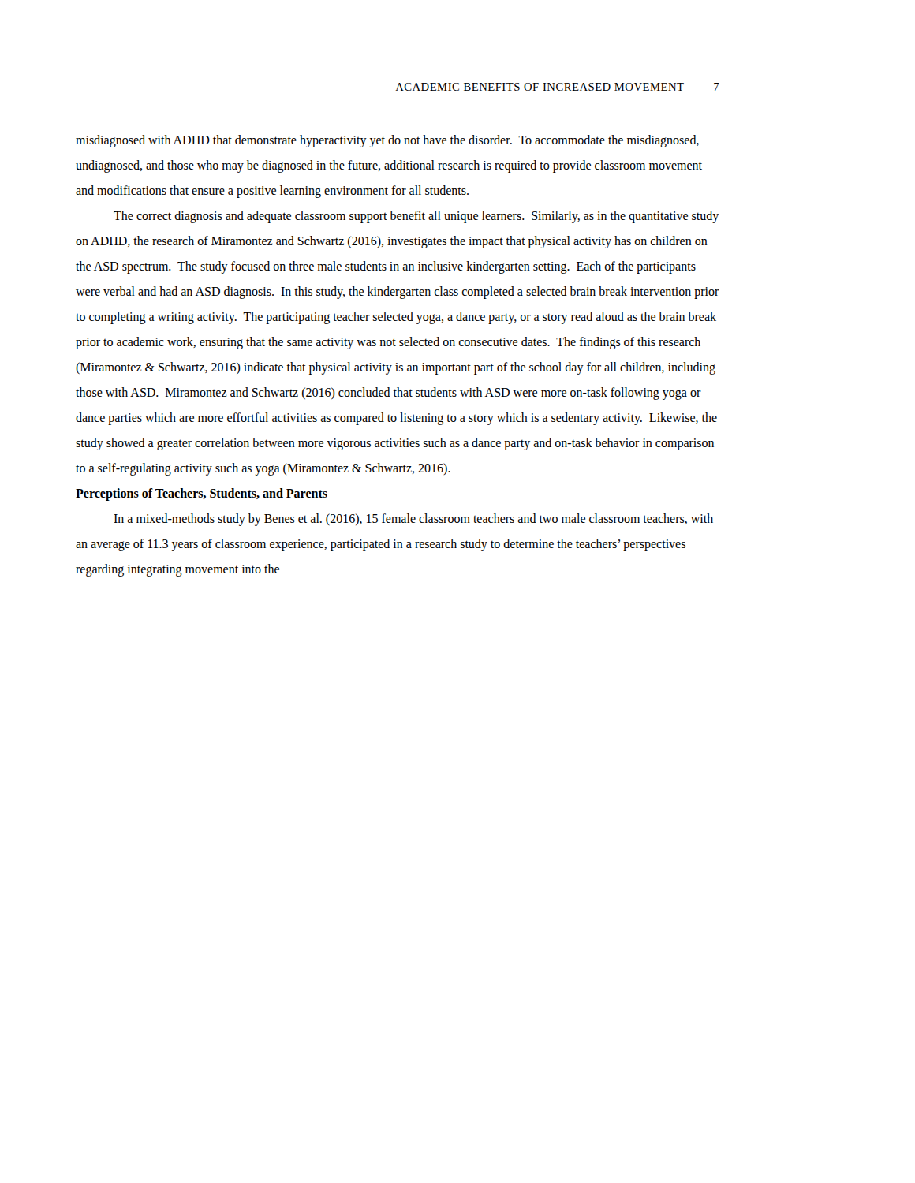Academic Benefits of Increased Movement 7
misdiagnosed with ADHD that demonstrate hyperactivity yet do not have the disorder. To accommodate the misdiagnosed, undiagnosed, and those who may be diagnosed in the future, additional research is required to provide classroom movement and modifications that ensure a positive learning environment for all students.
The correct diagnosis and adequate classroom support benefit all unique learners. Similarly, as in the quantitative study on ADHD, the research of Miramontez and Schwartz (2016), investigates the impact that physical activity has on children on the ASD spectrum. The study focused on three male students in an inclusive kindergarten setting. Each of the participants were verbal and had an ASD diagnosis. In this study, the kindergarten class completed a selected brain break intervention prior to completing a writing activity. The participating teacher selected yoga, a dance party, or a story read aloud as the brain break prior to academic work, ensuring that the same activity was not selected on consecutive dates. The findings of this research (Miramontez & Schwartz, 2016) indicate that physical activity is an important part of the school day for all children, including those with ASD. Miramontez and Schwartz (2016) concluded that students with ASD were more on-task following yoga or dance parties which are more effortful activities as compared to listening to a story which is a sedentary activity. Likewise, the study showed a greater correlation between more vigorous activities such as a dance party and on-task behavior in comparison to a self-regulating activity such as yoga (Miramontez & Schwartz, 2016).
Perceptions of Teachers, Students, and Parents
In a mixed-methods study by Benes et al. (2016), 15 female classroom teachers and two male classroom teachers, with an average of 11.3 years of classroom experience, participated in a research study to determine the teachers’ perspectives regarding integrating movement into the